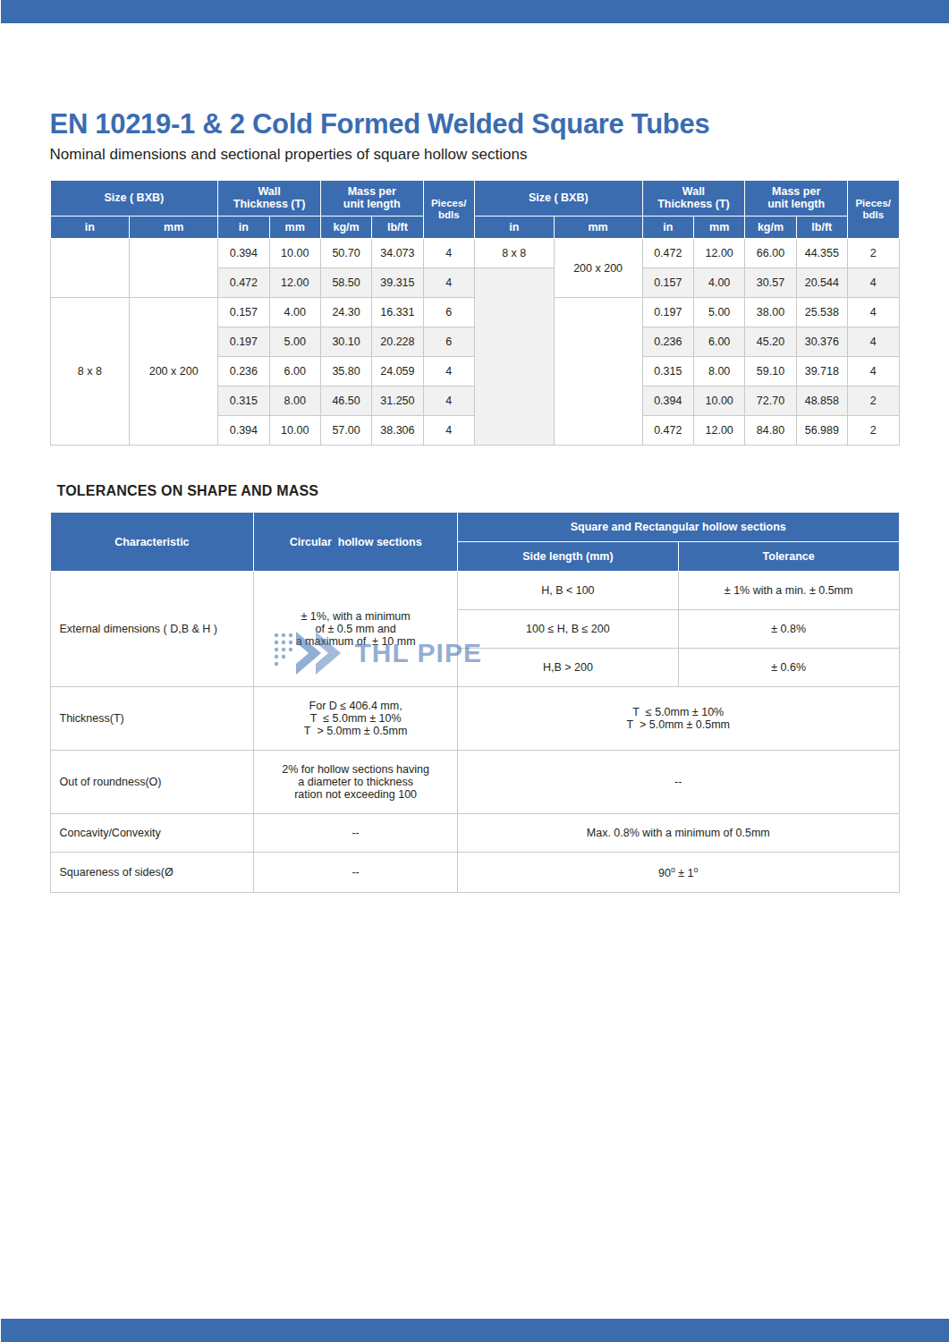EN 10219-1 & 2 Cold Formed Welded Square Tubes
Nominal dimensions and sectional properties of square hollow sections
| Size ( BXB) | Wall Thickness (T) | Mass per unit length | Pieces/ bdls | Size ( BXB) | Wall Thickness (T) | Mass per unit length | Pieces/ bdls |
| --- | --- | --- | --- | --- | --- | --- | --- |
| in | mm | in | mm | kg/m | lb/ft | in | mm | in | mm | kg/m | lb/ft |
| | | 0.394 | 10.00 | 50.70 | 34.073 | 4 | 8 x 8 | 200 x 200 | 0.472 | 12.00 | 66.00 | 44.355 | 2 |
| 0.472 | 12.00 | 58.50 | 39.315 | 4 | | 0.157 | 4.00 | 30.57 | 20.544 | 4 |
| 8 x 8 | 200 x 200 | 0.157 | 4.00 | 24.30 | 16.331 | 6 | | 0.197 | 5.00 | 38.00 | 25.538 | 4 |
| 0.197 | 5.00 | 30.10 | 20.228 | 6 | 0.236 | 6.00 | 45.20 | 30.376 | 4 |
| 0.236 | 6.00 | 35.80 | 24.059 | 4 | 0.315 | 8.00 | 59.10 | 39.718 | 4 |
| 0.315 | 8.00 | 46.50 | 31.250 | 4 | 0.394 | 10.00 | 72.70 | 48.858 | 2 |
| 0.394 | 10.00 | 57.00 | 38.306 | 4 | 0.472 | 12.00 | 84.80 | 56.989 | 2 |
TOLERANCES ON SHAPE AND MASS
| Characteristic | Circular hollow sections | Square and Rectangular hollow sections |
| --- | --- | --- |
| Side length (mm) | Tolerance |
| External dimensions ( D,B & H ) | ± 1%, with a minimum of ± 0.5 mm and a maximum of ± 10 mm | H, B < 100 | ± 1% with a min. ± 0.5mm |
| 100 ≤ H, B ≤ 200 | ± 0.8% |
| H,B > 200 | ± 0.6% |
| Thickness(T) | For D ≤ 406.4 mm, T ≤ 5.0mm ± 10% T > 5.0mm ± 0.5mm | T ≤ 5.0mm ± 10% T > 5.0mm ± 0.5mm |
| Out of roundness(O) | 2% for hollow sections having a diameter to thickness ration not exceeding 100 | -- |
| Concavity/Convexity | -- | Max. 0.8% with a minimum of 0.5mm |
| Squareness of sides(Ø | -- | 90 o ± 1 o |
THL PIPE